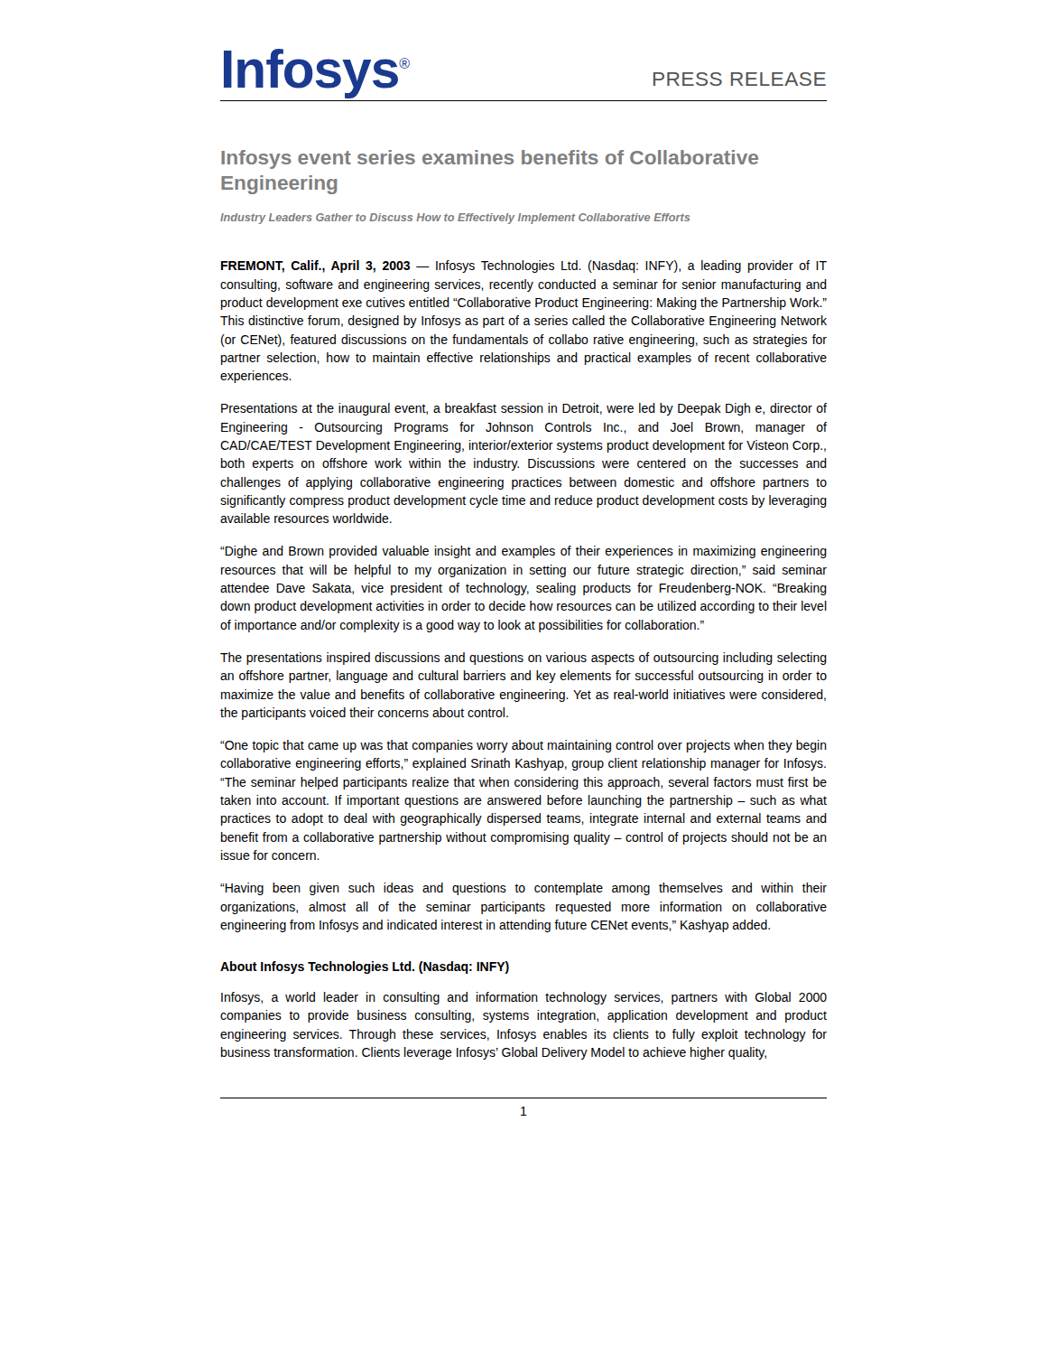Infosys®
PRESS RELEASE
Infosys event series examines benefits of Collaborative Engineering
Industry Leaders Gather to Discuss How to Effectively Implement Collaborative Efforts
FREMONT, Calif., April 3, 2003 — Infosys Technologies Ltd. (Nasdaq: INFY), a leading provider of IT consulting, software and engineering services, recently conducted a seminar for senior manufacturing and product development exe cutives entitled “Collaborative Product Engineering: Making the Partnership Work.” This distinctive forum, designed by Infosys as part of a series called the Collaborative Engineering Network (or CENet), featured discussions on the fundamentals of collabo rative engineering, such as strategies for partner selection, how to maintain effective relationships and practical examples of recent collaborative experiences.
Presentations at the inaugural event, a breakfast session in Detroit, were led by Deepak Digh e, director of Engineering - Outsourcing Programs for Johnson Controls Inc., and Joel Brown, manager of CAD/CAE/TEST Development Engineering, interior/exterior systems product development for Visteon Corp., both experts on offshore work within the industry. Discussions were centered on the successes and challenges of applying collaborative engineering practices between domestic and offshore partners to significantly compress product development cycle time and reduce product development costs by leveraging available resources worldwide.
“Dighe and Brown provided valuable insight and examples of their experiences in maximizing engineering resources that will be helpful to my organization in setting our future strategic direction,” said seminar attendee Dave Sakata, vice president of technology, sealing products for Freudenberg-NOK. “Breaking down product development activities in order to decide how resources can be utilized according to their level of importance and/or complexity is a good way to look at possibilities for collaboration.”
The presentations inspired discussions and questions on various aspects of outsourcing including selecting an offshore partner, language and cultural barriers and key elements for successful outsourcing in order to maximize the value and benefits of collaborative engineering. Yet as real-world initiatives were considered, the participants voiced their concerns about control.
“One topic that came up was that companies worry about maintaining control over projects when they begin collaborative engineering efforts,” explained Srinath Kashyap, group client relationship manager for Infosys. “The seminar helped participants realize that when considering this approach, several factors must first be taken into account. If important questions are answered before launching the partnership – such as what practices to adopt to deal with geographically dispersed teams, integrate internal and external teams and benefit from a collaborative partnership without compromising quality – control of projects should not be an issue for concern.
“Having been given such ideas and questions to contemplate among themselves and within their organizations, almost all of the seminar participants requested more information on collaborative engineering from Infosys and indicated interest in attending future CENet events,” Kashyap added.
About Infosys Technologies Ltd. (Nasdaq: INFY)
Infosys, a world leader in consulting and information technology services, partners with Global 2000 companies to provide business consulting, systems integration, application development and product engineering services. Through these services, Infosys enables its clients to fully exploit technology for business transformation. Clients leverage Infosys’ Global Delivery Model to achieve higher quality,
1